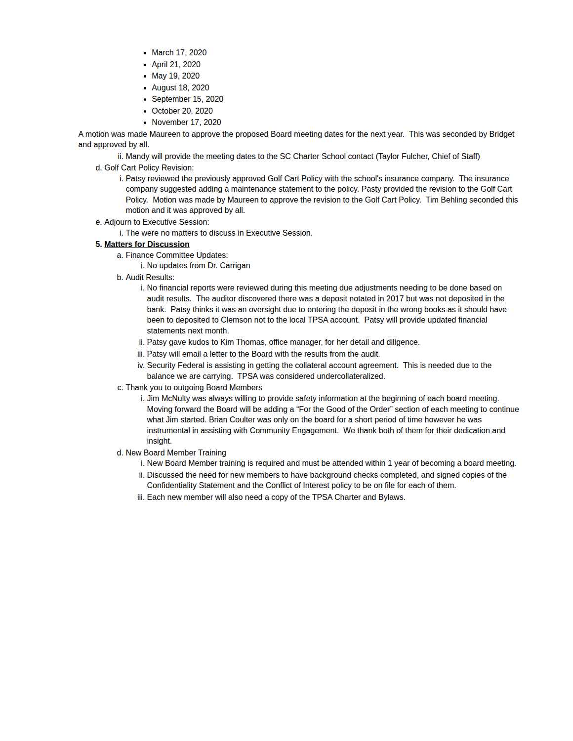March 17, 2020
April 21, 2020
May 19, 2020
August 18, 2020
September 15, 2020
October 20, 2020
November 17, 2020
A motion was made Maureen to approve the proposed Board meeting dates for the next year. This was seconded by Bridget and approved by all.
Mandy will provide the meeting dates to the SC Charter School contact (Taylor Fulcher, Chief of Staff)
Golf Cart Policy Revision:
Patsy reviewed the previously approved Golf Cart Policy with the school's insurance company. The insurance company suggested adding a maintenance statement to the policy. Pasty provided the revision to the Golf Cart Policy. Motion was made by Maureen to approve the revision to the Golf Cart Policy. Tim Behling seconded this motion and it was approved by all.
Adjourn to Executive Session:
The were no matters to discuss in Executive Session.
Matters for Discussion
Finance Committee Updates:
No updates from Dr. Carrigan
Audit Results:
No financial reports were reviewed during this meeting due adjustments needing to be done based on audit results. The auditor discovered there was a deposit notated in 2017 but was not deposited in the bank. Patsy thinks it was an oversight due to entering the deposit in the wrong books as it should have been to deposited to Clemson not to the local TPSA account. Patsy will provide updated financial statements next month.
Patsy gave kudos to Kim Thomas, office manager, for her detail and diligence.
Patsy will email a letter to the Board with the results from the audit.
Security Federal is assisting in getting the collateral account agreement. This is needed due to the balance we are carrying. TPSA was considered undercollateralized.
Thank you to outgoing Board Members
Jim McNulty was always willing to provide safety information at the beginning of each board meeting. Moving forward the Board will be adding a “For the Good of the Order” section of each meeting to continue what Jim started. Brian Coulter was only on the board for a short period of time however he was instrumental in assisting with Community Engagement. We thank both of them for their dedication and insight.
New Board Member Training
New Board Member training is required and must be attended within 1 year of becoming a board meeting.
Discussed the need for new members to have background checks completed, and signed copies of the Confidentiality Statement and the Conflict of Interest policy to be on file for each of them.
Each new member will also need a copy of the TPSA Charter and Bylaws.